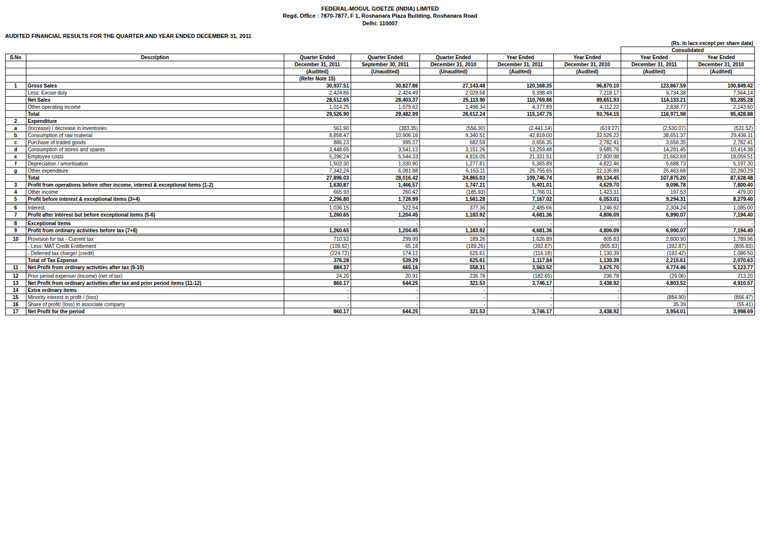FEDERAL-MOGUL GOETZE (INDIA) LIMITED
Regd. Office : 7870-7877, F 1, Roshanara Plaza Building, Roshanara Road
Delhi: 110007
AUDITED FINANCIAL RESULTS FOR THE QUARTER AND YEAR ENDED DECEMBER 31, 2011
| | (Rs. In lacs except per share data) |
| | Consolidated |
| S.No | Description | Quarter Ended | Quarter Ended | Quarter Ended | Year Ended | Year Ended | Year Ended | Year Ended |
| | | December 31, 2011 | September 30, 2011 | December 31, 2010 | December 31, 2011 | December 31, 2010 | December 31, 2011 | December 31, 2010 |
| | | (Audited) | (Unaudited) | (Unaudited) | (Audited) | (Audited) | (Audited) | (Audited) |
| | | (Refer Note 15) | | | | | | |
| 1 | Gross Sales | 30,937.51 | 30,827.86 | 27,143.48 | 120,168.35 | 96,870.10 | 123,867.59 | 100,849.42 |
| | Less: Excise duty | 2,424.86 | 2,424.49 | 2,029.58 | 9,398.49 | 7,218.17 | 9,734.38 | 7,564.14 |
| | Net Sales | 28,512.65 | 28,403.37 | 25,113.90 | 110,769.86 | 89,651.93 | 114,133.21 | 93,285.28 |
| | Other operating income | 1,014.25 | 1,079.62 | 1,498.34 | 4,377.89 | 4,112.22 | 2,838.77 | 2,143.60 |
| | Total | 29,526.90 | 29,482.99 | 26,612.24 | 115,147.75 | 93,764.15 | 116,971.98 | 95,428.88 |
| 2 | Expenditure | | | | | | | |
| a | (Increase) / decrease in inventories | 561.90 | (383.35) | (556.30) | (2,441.14) | (619.27) | (2,530.07) | (521.52) |
| b | Consumption of raw material | 8,858.47 | 10,906.16 | 9,340.51 | 42,819.00 | 32,526.22 | 38,651.37 | 29,436.11 |
| c | Purchase of traded goods | 886.23 | 995.37 | 682.59 | 3,656.35 | 2,782.41 | 3,656.35 | 2,782.41 |
| d | Consumption of stores and spares | 3,448.65 | 3,541.13 | 3,151.26 | 13,259.48 | 9,685.76 | 14,281.45 | 10,414.38 |
| e | Employee costs | 5,296.24 | 5,544.33 | 4,816.05 | 21,331.51 | 17,800.98 | 21,663.69 | 18,059.51 |
| f | Depreciation / amortisation | 1,502.30 | 1,330.90 | 1,277.81 | 5,365.89 | 4,822.46 | 5,688.73 | 5,197.30 |
| g | Other expenditure | 7,342.24 | 6,081.88 | 6,153.11 | 25,755.65 | 22,135.89 | 26,463.68 | 22,260.29 |
| | Total | 27,896.03 | 28,016.42 | 24,865.03 | 109,746.74 | 89,134.45 | 107,875.20 | 87,628.48 |
| 3 | Profit from operations before other income, interest & exceptional items (1-2) | 1,630.87 | 1,466.57 | 1,747.21 | 5,401.01 | 4,629.70 | 9,096.78 | 7,800.40 |
| 4 | Other income | 665.93 | 260.42 | (185.93) | 1,766.01 | 1,423.31 | 197.53 | 479.00 |
| 5 | Profit before interest & exceptional items (3+4) | 2,296.80 | 1,726.99 | 1,561.28 | 7,167.02 | 6,053.01 | 9,294.31 | 8,279.40 |
| 6 | Interest | 1,036.15 | 522.54 | 377.36 | 2,485.66 | 1,246.92 | 2,304.24 | 1,085.00 |
| 7 | Profit after Interest but before exceptional items (5-6) | 1,260.65 | 1,204.45 | 1,183.92 | 4,681.36 | 4,806.09 | 6,990.07 | 7,194.40 |
| 8 | Exceptional items | - | - | - | - | - | - | - |
| 9 | Profit from ordinary activities before tax (7+8) | 1,260.65 | 1,204.45 | 1,183.92 | 4,681.36 | 4,806.09 | 6,990.07 | 7,194.40 |
| 10 | Provision for tax - Current tax | 710.92 | 299.99 | 189.26 | 1,626.89 | 805.83 | 2,800.90 | 1,789.96 |
| | - Less: MAT Credit Entitlement | (109.92) | 65.18 | (189.26) | (392.87) | (805.83) | (392.87) | (805.83) |
| | - Deferred tax charge/ (credit) | (224.72) | 174.12 | 625.61 | (116.18) | 1,130.39 | (192.42) | 1,086.50 |
| | Total of Tax Expense | 376.28 | 539.29 | 625.61 | 1,117.84 | 1,130.39 | 2,215.61 | 2,070.63 |
| 11 | Net Profit from ordinary activities after tax (9-10) | 884.37 | 665.16 | 558.31 | 3,563.52 | 3,675.70 | 4,774.46 | 5,123.77 |
| 12 | Prior period expense/ (income) (net of tax) | 24.20 | 20.91 | 236.78 | (182.65) | 236.78 | (29.06) | 213.20 |
| 13 | Net Profit from ordinary activities after tax and prior period items (11-12) | 860.17 | 644.25 | 321.53 | 3,746.17 | 3,438.92 | 4,803.52 | 4,910.57 |
| 14 | Extra ordinary items | - | - | - | - | - | - | - |
| 15 | Minority interest in profit / (loss) | - | - | - | - | - | (884.90) | (856.47) |
| 16 | Share of profit/ (loss) in associate company | - | - | - | - | - | 35.39 | (55.41) |
| 17 | Net Profit for the period | 860.17 | 644.25 | 321.53 | 3,746.17 | 3,438.92 | 3,954.01 | 3,998.69 |